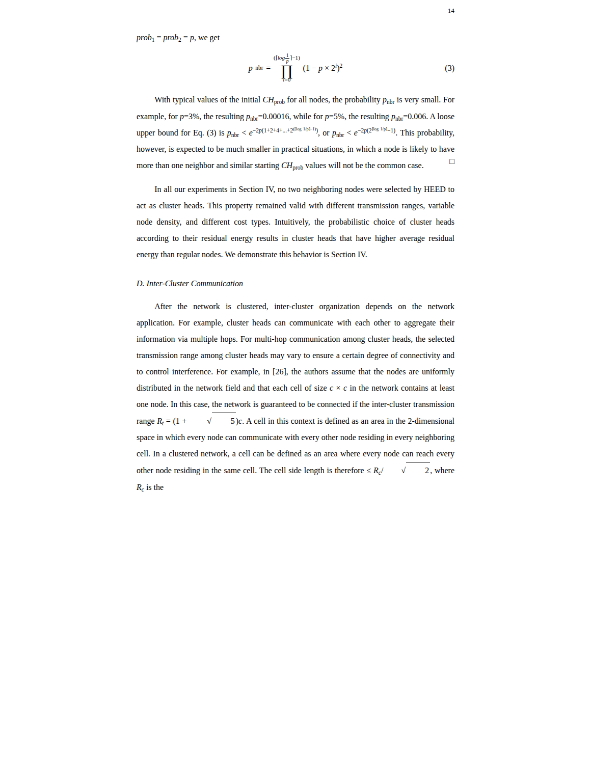14
prob1 = prob2 = p, we get
pnbr = (⌈log 1 p⌉−1) ∏ i=0 (1 − p × 2i)2 (3)
With typical values of the initial CHprob for all nodes, the probability pnbr is very small. For example, for p=3%, the resulting pnbr=0.00016, while for p=5%, the resulting pnbr=0.006. A loose upper bound for Eq. (3) is pnbr < e−2p(1+2+4+...+2(⌈log 1/p⌉−1)), or pnbr < e−2p(2⌈log 1/p⌉−1). This probability, however, is expected to be much smaller in practical situations, in which a node is likely to have more than one neighbor and similar starting CHprob values will not be the common case.□
In all our experiments in Section IV, no two neighboring nodes were selected by HEED to act as cluster heads. This property remained valid with different transmission ranges, variable node density, and different cost types. Intuitively, the probabilistic choice of cluster heads according to their residual energy results in cluster heads that have higher average residual energy than regular nodes. We demonstrate this behavior is Section IV.
D. Inter-Cluster Communication
After the network is clustered, inter-cluster organization depends on the network application. For example, cluster heads can communicate with each other to aggregate their information via multiple hops. For multi-hop communication among cluster heads, the selected transmission range among cluster heads may vary to ensure a certain degree of connectivity and to control interference. For example, in [26], the authors assume that the nodes are uniformly distributed in the network field and that each cell of size c × c in the network contains at least one node. In this case, the network is guaranteed to be connected if the inter-cluster transmission range Rt = (1 + √5)c. A cell in this context is defined as an area in the 2-dimensional space in which every node can communicate with every other node residing in every neighboring cell. In a clustered network, a cell can be defined as an area where every node can reach every other node residing in the same cell. The cell side length is therefore ≤ Rc/√2, where Rc is the